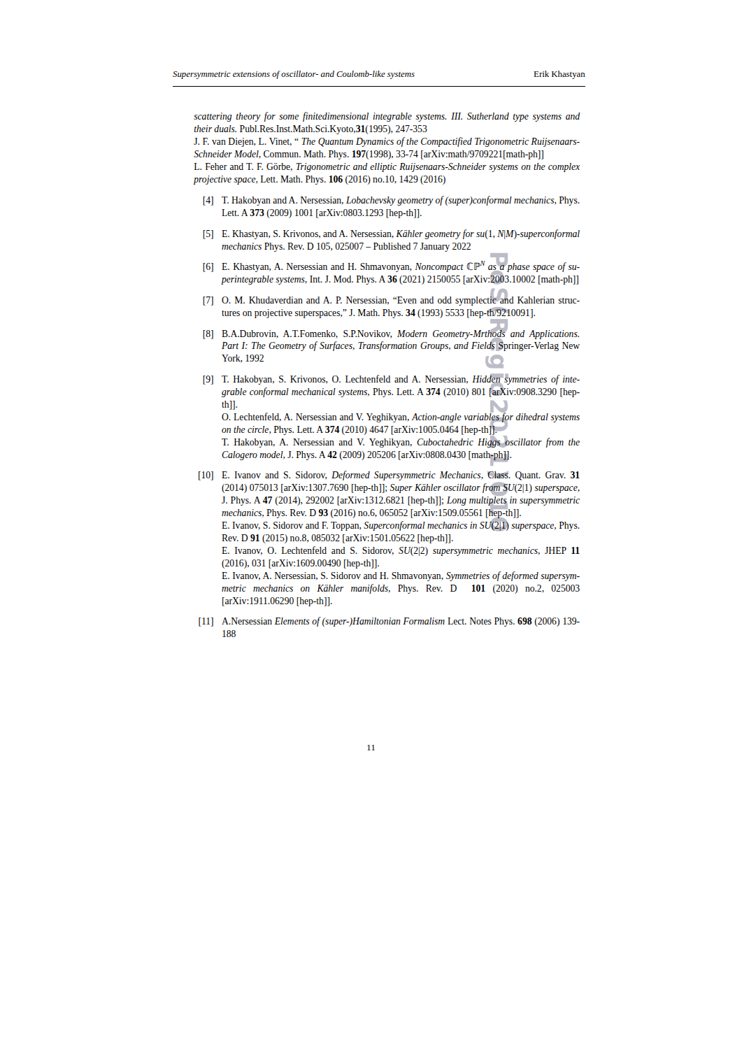Supersymmetric extensions of oscillator- and Coulomb-like systems Erik Khastyan
PoS(Regio2021)010
scattering theory for some finitedimensional integrable systems. III. Sutherland type systems and their duals. Publ.Res.Inst.Math.Sci.Kyoto,31(1995), 247-353
J. F. van Diejen, L. Vinet, “ The Quantum Dynamics of the Compactified Trigonometric Ruijsenaars-Schneider Model, Commun. Math. Phys. 197(1998), 33-74 [arXiv:math/9709221[math-ph]]
L. Feher and T. F. Görbe, Trigonometric and elliptic Ruijsenaars-Schneider systems on the complex projective space, Lett. Math. Phys. 106 (2016) no.10, 1429 (2016)
[4]
T. Hakobyan and A. Nersessian, Lobachevsky geometry of (super)conformal mechanics, Phys. Lett. A 373 (2009) 1001 [arXiv:0803.1293 [hep-th]].
[5]
E. Khastyan, S. Krivonos, and A. Nersessian, Kähler geometry for su(1, N|M)-superconformal mechanics Phys. Rev. D 105, 025007 – Published 7 January 2022
[6]
E. Khastyan, A. Nersessian and H. Shmavonyan, Noncompact ℂℙN as a phase space of superintegrable systems, Int. J. Mod. Phys. A 36 (2021) 2150055 [arXiv:2003.10002 [math-ph]]
[7]
O. M. Khudaverdian and A. P. Nersessian, “Even and odd symplectic and Kahlerian structures on projective superspaces,” J. Math. Phys. 34 (1993) 5533 [hep-th/9210091].
[8]
B.A.Dubrovin, A.T.Fomenko, S.P.Novikov, Modern Geometry-Mrthods and Applications. Part I: The Geometry of Surfaces, Transformation Groups, and Fields Springer-Verlag New York, 1992
[9]
T. Hakobyan, S. Krivonos, O. Lechtenfeld and A. Nersessian, Hidden symmetries of integrable conformal mechanical systems, Phys. Lett. A 374 (2010) 801 [arXiv:0908.3290 [hep-th]].
O. Lechtenfeld, A. Nersessian and V. Yeghikyan, Action-angle variables for dihedral systems on the circle, Phys. Lett. A 374 (2010) 4647 [arXiv:1005.0464 [hep-th]].
T. Hakobyan, A. Nersessian and V. Yeghikyan, Cuboctahedric Higgs oscillator from the Calogero model, J. Phys. A 42 (2009) 205206 [arXiv:0808.0430 [math-ph]].
[10]
E. Ivanov and S. Sidorov, Deformed Supersymmetric Mechanics, Class. Quant. Grav. 31 (2014) 075013 [arXiv:1307.7690 [hep-th]]; Super Kähler oscillator from SU(2|1) superspace, J. Phys. A 47 (2014), 292002 [arXiv:1312.6821 [hep-th]]; Long multiplets in supersymmetric mechanics, Phys. Rev. D 93 (2016) no.6, 065052 [arXiv:1509.05561 [hep-th]].
E. Ivanov, S. Sidorov and F. Toppan, Superconformal mechanics in SU(2|1) superspace, Phys. Rev. D 91 (2015) no.8, 085032 [arXiv:1501.05622 [hep-th]].
E. Ivanov, O. Lechtenfeld and S. Sidorov, SU(2|2) supersymmetric mechanics, JHEP 11 (2016), 031 [arXiv:1609.00490 [hep-th]].
E. Ivanov, A. Nersessian, S. Sidorov and H. Shmavonyan, Symmetries of deformed supersymmetric mechanics on Kähler manifolds, Phys. Rev. D 101 (2020) no.2, 025003 [arXiv:1911.06290 [hep-th]].
[11]
A.Nersessian Elements of (super-)Hamiltonian Formalism Lect. Notes Phys. 698 (2006) 139-188
11